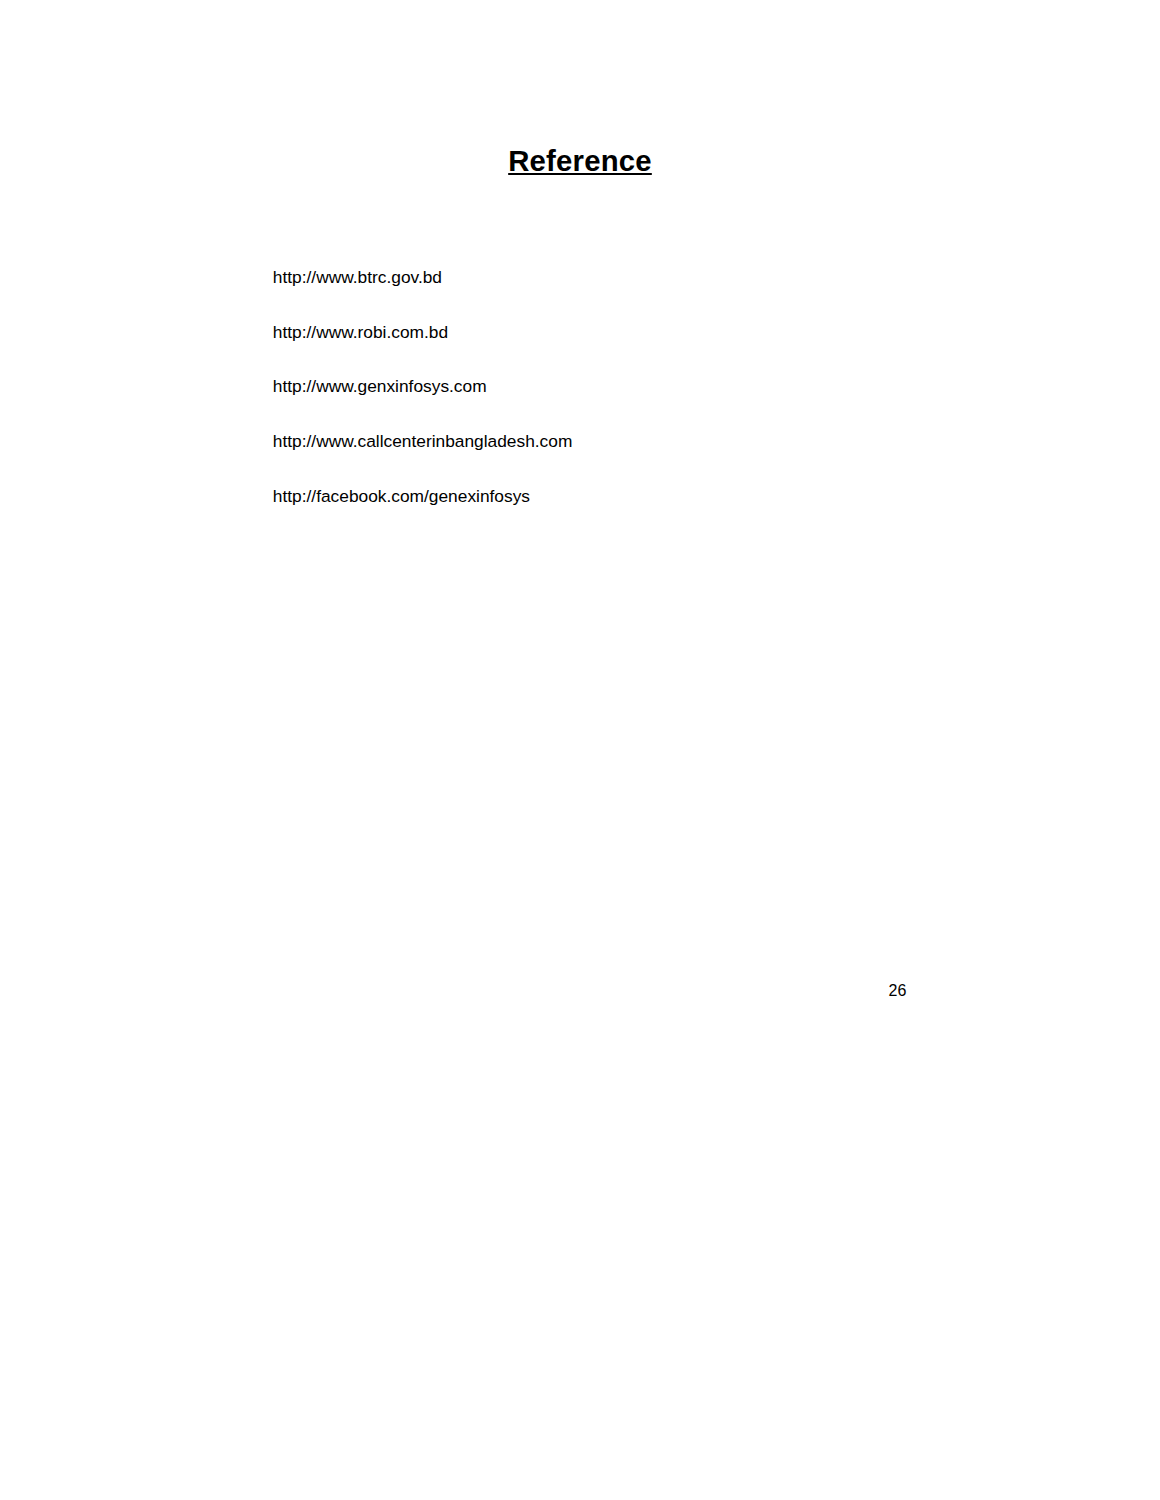Reference
http://www.btrc.gov.bd
http://www.robi.com.bd
http://www.genxinfosys.com
http://www.callcenterinbangladesh.com
http://facebook.com/genexinfosys
26